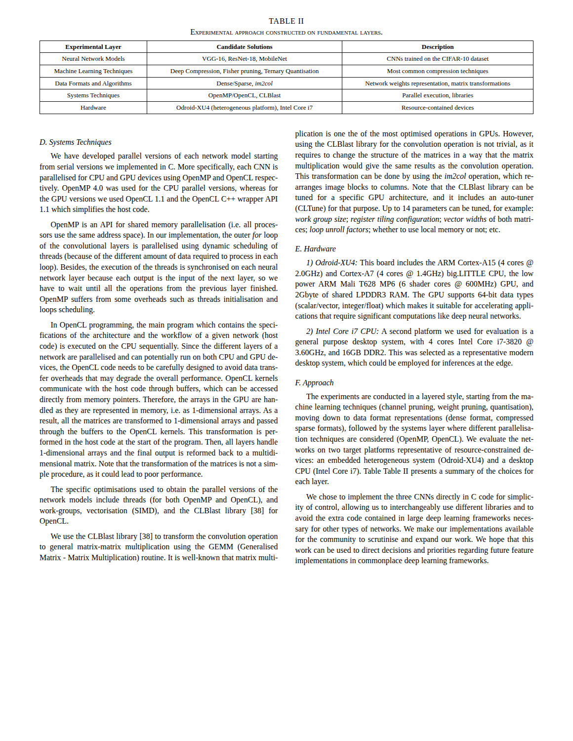TABLE II Experimental approach constructed on fundamental layers.
| Experimental Layer | Candidate Solutions | Description |
| --- | --- | --- |
| Neural Network Models | VGG-16, ResNet-18, MobileNet | CNNs trained on the CIFAR-10 dataset |
| Machine Learning Techniques | Deep Compression, Fisher pruning, Ternary Quantisation | Most common compression techniques |
| Data Formats and Algorithms | Dense/Sparse, im2col | Network weights representation, matrix transformations |
| Systems Techniques | OpenMP/OpenCL, CLBlast | Parallel execution, libraries |
| Hardware | Odroid-XU4 (heterogeneous platform), Intel Core i7 | Resource-contained devices |
D. Systems Techniques
We have developed parallel versions of each network model starting from serial versions we implemented in C. More specifically, each CNN is parallelised for CPU and GPU devices using OpenMP and OpenCL respectively. OpenMP 4.0 was used for the CPU parallel versions, whereas for the GPU versions we used OpenCL 1.1 and the OpenCL C++ wrapper API 1.1 which simplifies the host code.
OpenMP is an API for shared memory parallelisation (i.e. all processors use the same address space). In our implementation, the outer for loop of the convolutional layers is parallelised using dynamic scheduling of threads (because of the different amount of data required to process in each loop). Besides, the execution of the threads is synchronised on each neural network layer because each output is the input of the next layer, so we have to wait until all the operations from the previous layer finished. OpenMP suffers from some overheads such as threads initialisation and loops scheduling.
In OpenCL programming, the main program which contains the specifications of the architecture and the workflow of a given network (host code) is executed on the CPU sequentially. Since the different layers of a network are parallelised and can potentially run on both CPU and GPU devices, the OpenCL code needs to be carefully designed to avoid data transfer overheads that may degrade the overall performance. OpenCL kernels communicate with the host code through buffers, which can be accessed directly from memory pointers. Therefore, the arrays in the GPU are handled as they are represented in memory, i.e. as 1-dimensional arrays. As a result, all the matrices are transformed to 1-dimensional arrays and passed through the buffers to the OpenCL kernels. This transformation is performed in the host code at the start of the program. Then, all layers handle 1-dimensional arrays and the final output is reformed back to a multidimensional matrix. Note that the transformation of the matrices is not a simple procedure, as it could lead to poor performance.
The specific optimisations used to obtain the parallel versions of the network models include threads (for both OpenMP and OpenCL), and work-groups, vectorisation (SIMD), and the CLBlast library [38] for OpenCL.
We use the CLBlast library [38] to transform the convolution operation to general matrix-matrix multiplication using the GEMM (Generalised Matrix - Matrix Multiplication) routine. It is well-known that matrix multiplication is one the of the most optimised operations in GPUs. However, using the CLBlast library for the convolution operation is not trivial, as it requires to change the structure of the matrices in a way that the matrix multiplication would give the same results as the convolution operation. This transformation can be done by using the im2col operation, which rearranges image blocks to columns. Note that the CLBlast library can be tuned for a specific GPU architecture, and it includes an auto-tuner (CLTune) for that purpose. Up to 14 parameters can be tuned, for example: work group size; register tiling configuration; vector widths of both matrices; loop unroll factors; whether to use local memory or not; etc.
E. Hardware
1) Odroid-XU4: This board includes the ARM Cortex-A15 (4 cores @ 2.0GHz) and Cortex-A7 (4 cores @ 1.4GHz) big.LITTLE CPU, the low power ARM Mali T628 MP6 (6 shader cores @ 600MHz) GPU, and 2Gbyte of shared LPDDR3 RAM. The GPU supports 64-bit data types (scalar/vector, integer/float) which makes it suitable for accelerating applications that require significant computations like deep neural networks.
2) Intel Core i7 CPU: A second platform we used for evaluation is a general purpose desktop system, with 4 cores Intel Core i7-3820 @ 3.60GHz, and 16GB DDR2. This was selected as a representative modern desktop system, which could be employed for inferences at the edge.
F. Approach
The experiments are conducted in a layered style, starting from the machine learning techniques (channel pruning, weight pruning, quantisation), moving down to data format representations (dense format, compressed sparse formats), followed by the systems layer where different parallelisation techniques are considered (OpenMP, OpenCL). We evaluate the networks on two target platforms representative of resource-constrained devices: an embedded heterogeneous system (Odroid-XU4) and a desktop CPU (Intel Core i7). Table Table II presents a summary of the choices for each layer.
We chose to implement the three CNNs directly in C code for simplicity of control, allowing us to interchangeably use different libraries and to avoid the extra code contained in large deep learning frameworks necessary for other types of networks. We make our implementations available for the community to scrutinise and expand our work. We hope that this work can be used to direct decisions and priorities regarding future feature implementations in commonplace deep learning frameworks.